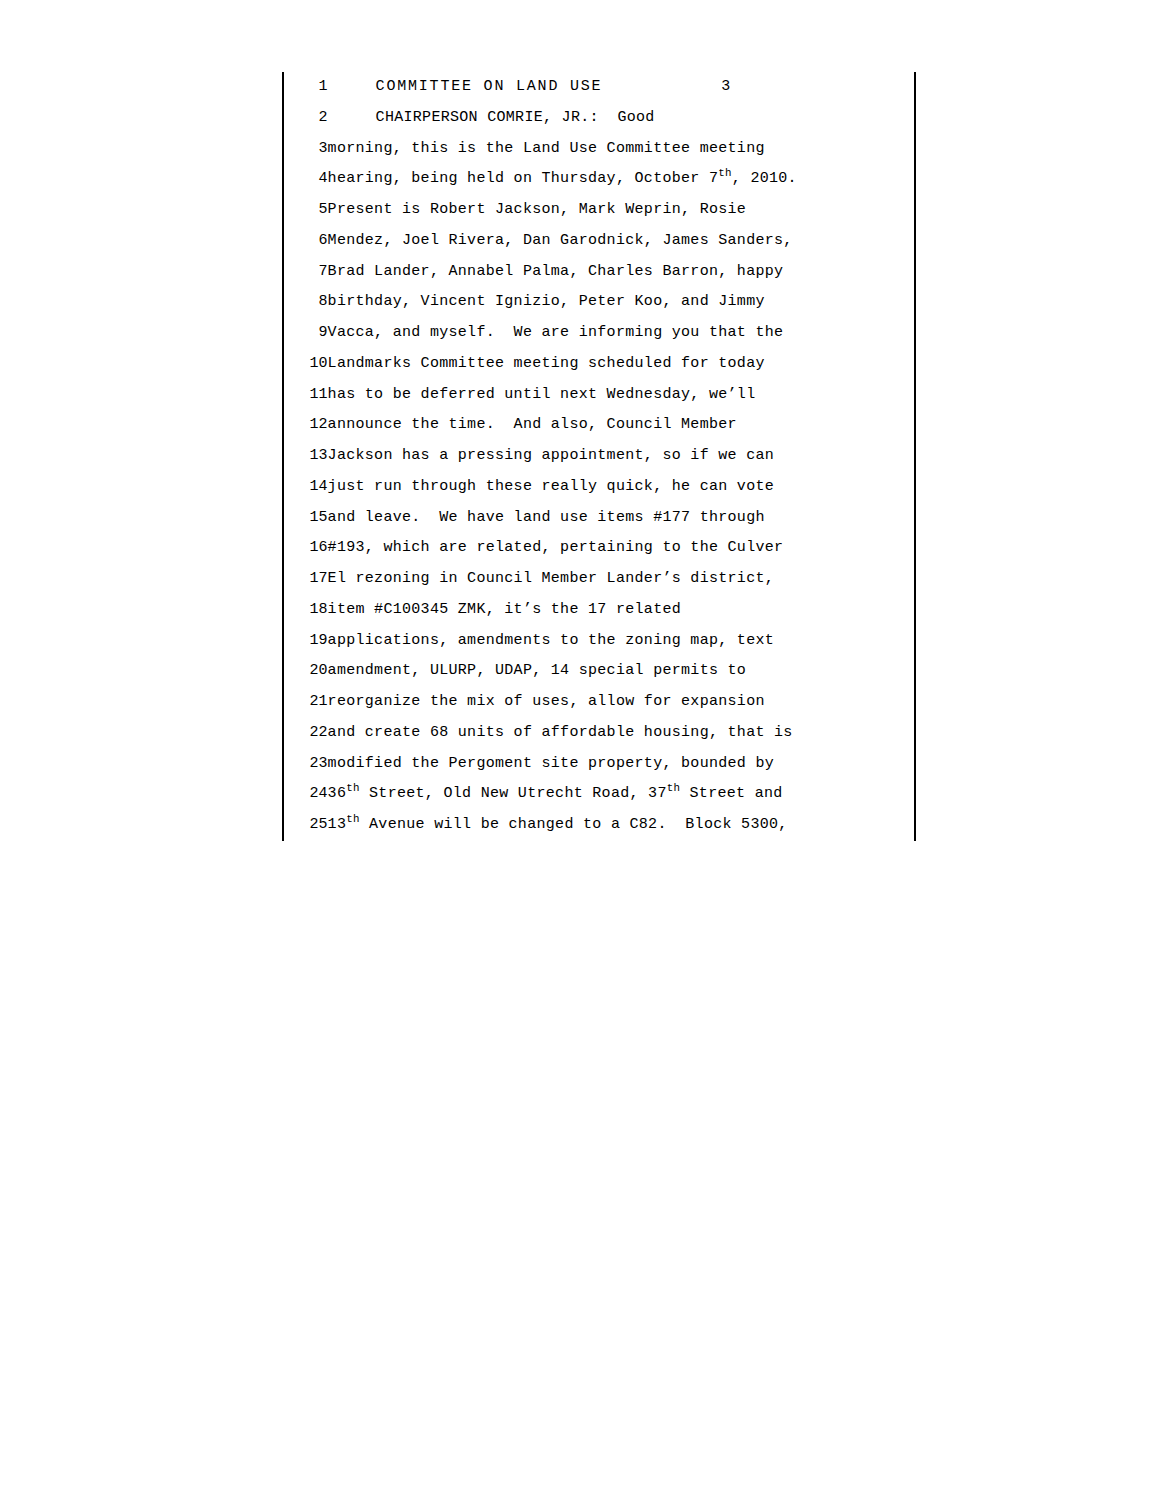| 1 | COMMITTEE ON LAND USE 3 |
| 2 | CHAIRPERSON COMRIE, JR.: Good |
| 3 | morning, this is the Land Use Committee meeting |
| 4 | hearing, being held on Thursday, October 7 th , 2010. |
| 5 | Present is Robert Jackson, Mark Weprin, Rosie |
| 6 | Mendez, Joel Rivera, Dan Garodnick, James Sanders, |
| 7 | Brad Lander, Annabel Palma, Charles Barron, happy |
| 8 | birthday, Vincent Ignizio, Peter Koo, and Jimmy |
| 9 | Vacca, and myself. We are informing you that the |
| 10 | Landmarks Committee meeting scheduled for today |
| 11 | has to be deferred until next Wednesday, we’ll |
| 12 | announce the time. And also, Council Member |
| 13 | Jackson has a pressing appointment, so if we can |
| 14 | just run through these really quick, he can vote |
| 15 | and leave. We have land use items #177 through |
| 16 | #193, which are related, pertaining to the Culver |
| 17 | El rezoning in Council Member Lander’s district, |
| 18 | item #C100345 ZMK, it’s the 17 related |
| 19 | applications, amendments to the zoning map, text |
| 20 | amendment, ULURP, UDAP, 14 special permits to |
| 21 | reorganize the mix of uses, allow for expansion |
| 22 | and create 68 units of affordable housing, that is |
| 23 | modified the Pergoment site property, bounded by |
| 24 | 36 th Street, Old New Utrecht Road, 37 th Street and |
| 25 | 13 th Avenue will be changed to a C82. Block 5300, |